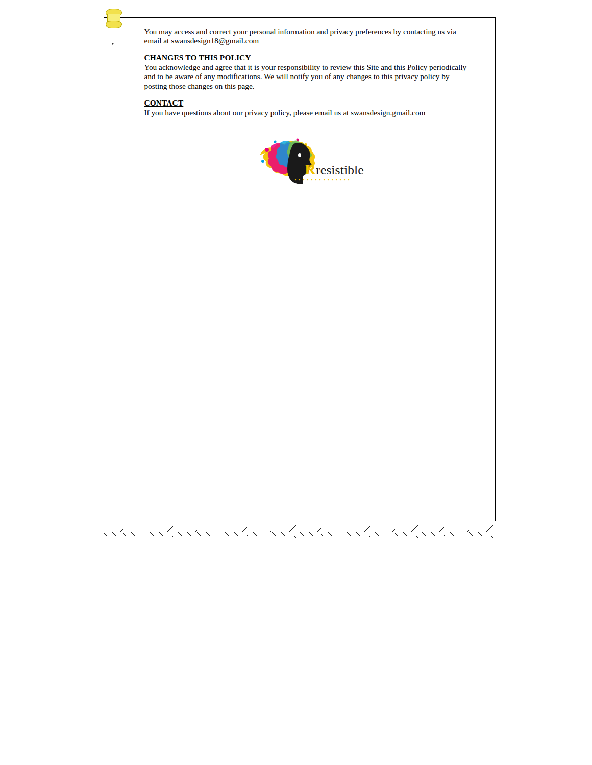You may access and correct your personal information and privacy preferences by contacting us via email at swansdesign18@gmail.com
CHANGES TO THIS POLICY
You acknowledge and agree that it is your responsibility to review this Site and this Policy periodically and to be aware of any modifications. We will notify you of any changes to this privacy policy by posting those changes on this page.
CONTACT
If you have questions about our privacy policy, please email us at swansdesign.gmail.com
A R resistible